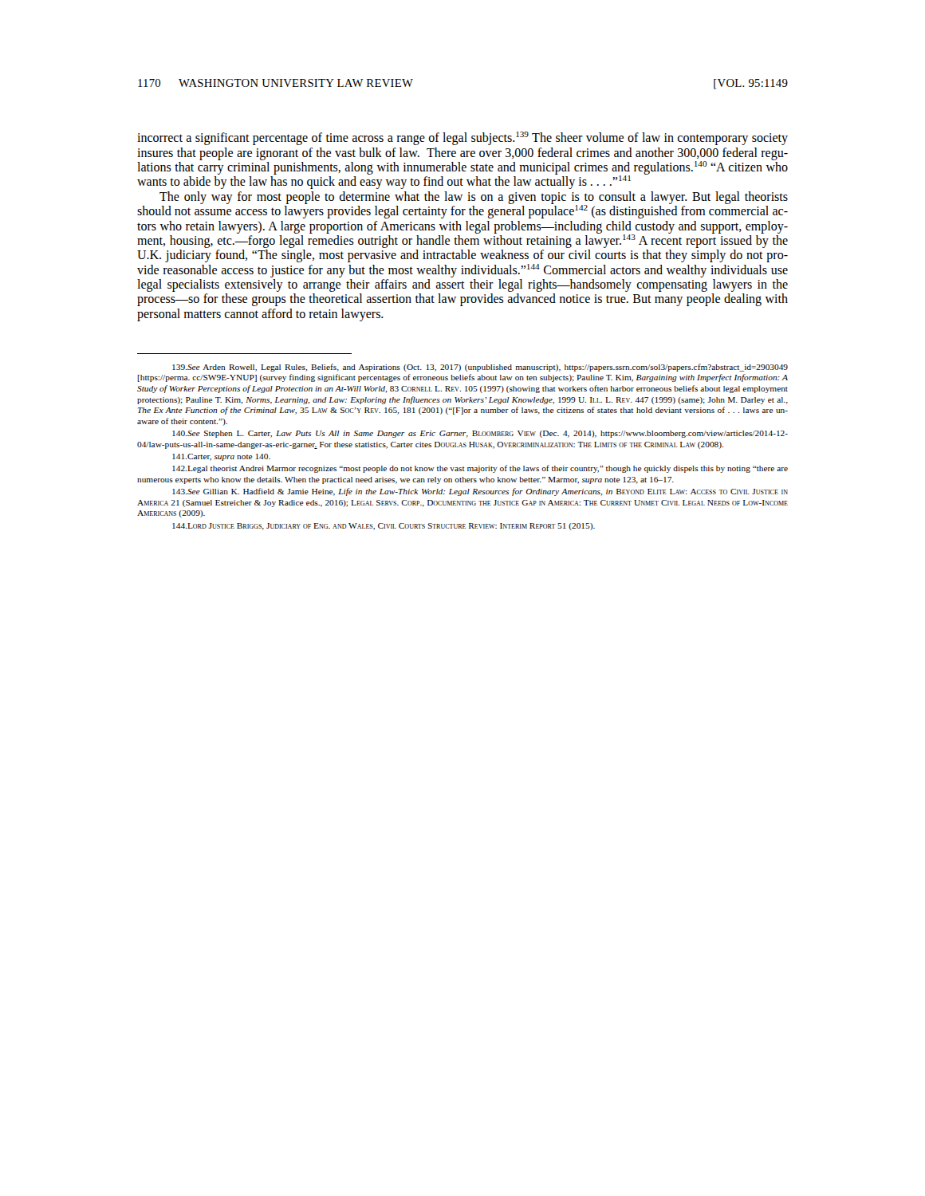1170 Washington University Law Review [VOL. 95:1149
incorrect a significant percentage of time across a range of legal subjects.139 The sheer volume of law in contemporary society insures that people are ignorant of the vast bulk of law. There are over 3,000 federal crimes and another 300,000 federal regulations that carry criminal punishments, along with innumerable state and municipal crimes and regulations.140 “A citizen who wants to abide by the law has no quick and easy way to find out what the law actually is . . . .”141
The only way for most people to determine what the law is on a given topic is to consult a lawyer. But legal theorists should not assume access to lawyers provides legal certainty for the general populace142 (as distinguished from commercial actors who retain lawyers). A large proportion of Americans with legal problems—including child custody and support, employment, housing, etc.—forgo legal remedies outright or handle them without retaining a lawyer.143 A recent report issued by the U.K. judiciary found, “The single, most pervasive and intractable weakness of our civil courts is that they simply do not provide reasonable access to justice for any but the most wealthy individuals.”144 Commercial actors and wealthy individuals use legal specialists extensively to arrange their affairs and assert their legal rights—handsomely compensating lawyers in the process—so for these groups the theoretical assertion that law provides advanced notice is true. But many people dealing with personal matters cannot afford to retain lawyers.
139. See Arden Rowell, Legal Rules, Beliefs, and Aspirations (Oct. 13, 2017) (unpublished manuscript), https://papers.ssrn.com/sol3/papers.cfm?abstract_id=2903049 [https://perma. cc/SW9E-YNUP] (survey finding significant percentages of erroneous beliefs about law on ten subjects); Pauline T. Kim, Bargaining with Imperfect Information: A Study of Worker Perceptions of Legal Protection in an At-Will World, 83 Cornell L. Rev. 105 (1997) (showing that workers often harbor erroneous beliefs about legal employment protections); Pauline T. Kim, Norms, Learning, and Law: Exploring the Influences on Workers’ Legal Knowledge, 1999 U. Ill. L. Rev. 447 (1999) (same); John M. Darley et al., The Ex Ante Function of the Criminal Law, 35 Law & Soc’y Rev. 165, 181 (2001) (“[F]or a number of laws, the citizens of states that hold deviant versions of . . . laws are unaware of their content.”).
140. See Stephen L. Carter, Law Puts Us All in Same Danger as Eric Garner, Bloomberg View (Dec. 4, 2014), https://www.bloomberg.com/view/articles/2014-12-04/law-puts-us-all-in-same-danger-as-eric-garner. For these statistics, Carter cites Douglas Husak, Overcriminalization: The Limits of the Criminal Law (2008).
141. Carter, supra note 140.
142. Legal theorist Andrei Marmor recognizes “most people do not know the vast majority of the laws of their country,” though he quickly dispels this by noting “there are numerous experts who know the details. When the practical need arises, we can rely on others who know better.” Marmor, supra note 123, at 16–17.
143. See Gillian K. Hadfield & Jamie Heine, Life in the Law-Thick World: Legal Resources for Ordinary Americans, in Beyond Elite Law: Access to Civil Justice in America 21 (Samuel Estreicher & Joy Radice eds., 2016); Legal Servs. Corp., Documenting the Justice Gap in America: The Current Unmet Civil Legal Needs of Low-Income Americans (2009).
144. Lord Justice Briggs, Judiciary of Eng. and Wales, Civil Courts Structure Review: Interim Report 51 (2015).